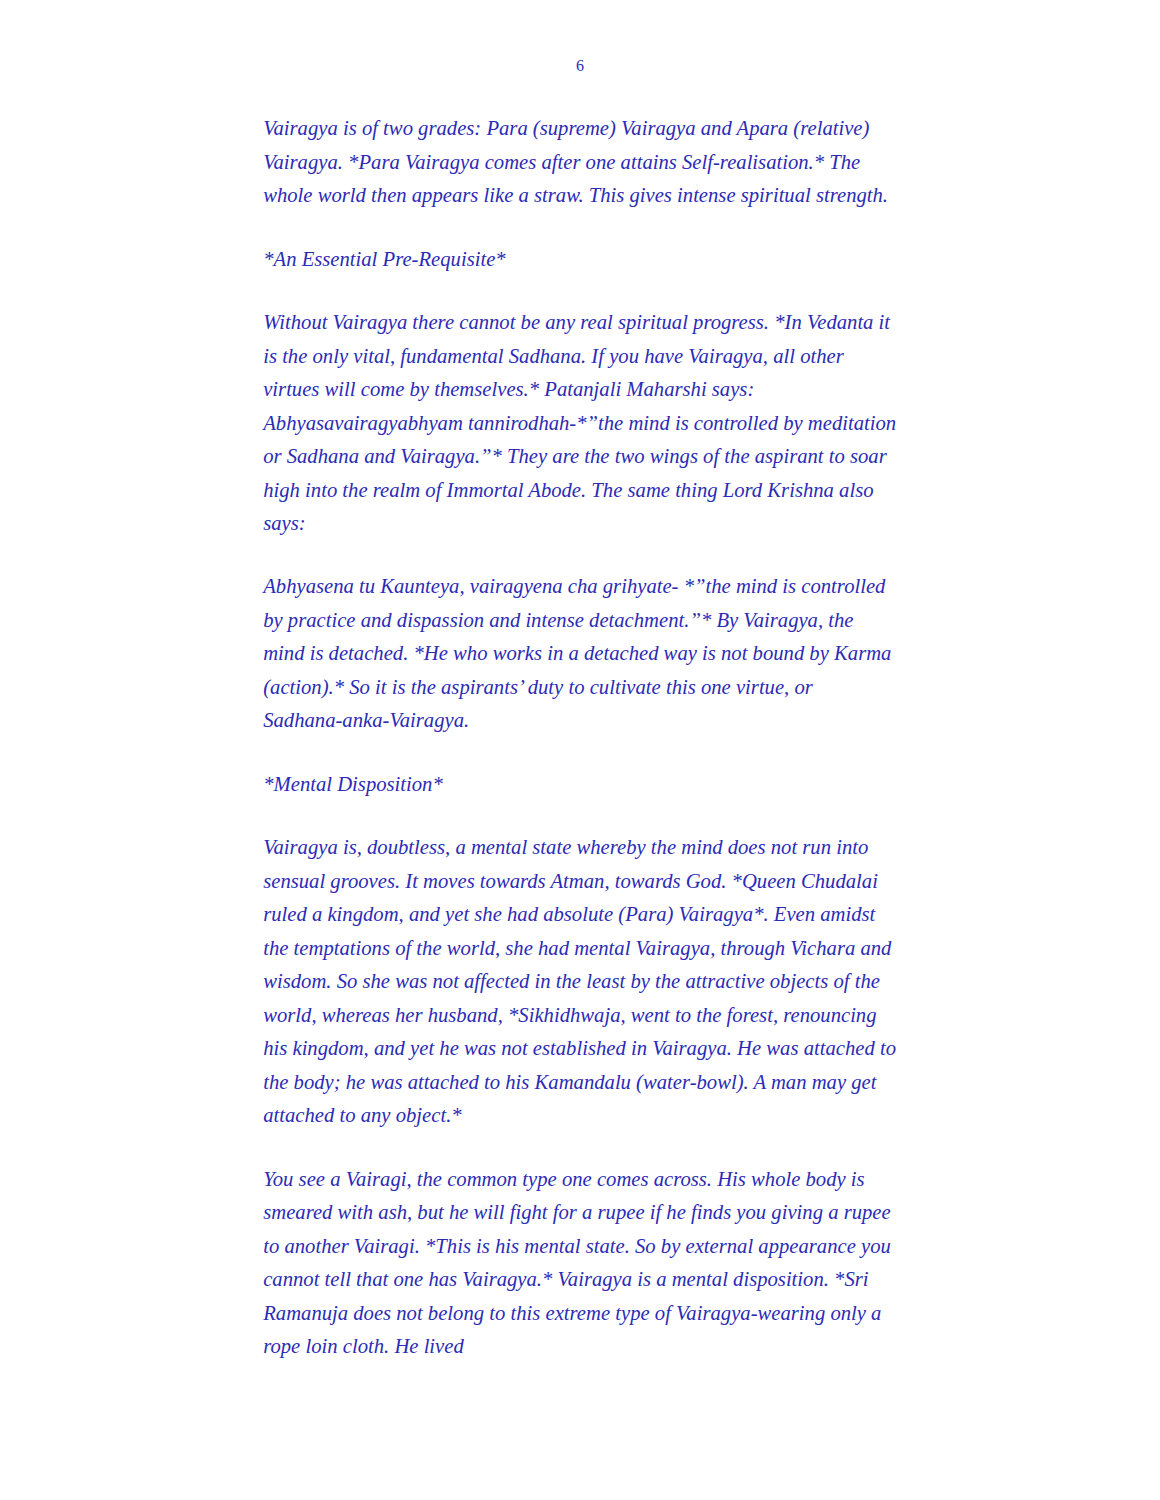6
Vairagya is of two grades: Para (supreme) Vairagya and Apara (relative) Vairagya. *Para Vairagya comes after one attains Self-realisation.* The whole world then appears like a straw. This gives intense spiritual strength.
*An Essential Pre-Requisite*
Without Vairagya there cannot be any real spiritual progress. *In Vedanta it is the only vital, fundamental Sadhana. If you have Vairagya, all other virtues will come by themselves.* Patanjali Maharshi says: Abhyasavairagyabhyam tannirodhah-*”the mind is controlled by meditation or Sadhana and Vairagya.”* They are the two wings of the aspirant to soar high into the realm of Immortal Abode. The same thing Lord Krishna also says:
Abhyasena tu Kaunteya, vairagyena cha grihyate- *”the mind is controlled by practice and dispassion and intense detachment.”* By Vairagya, the mind is detached. *He who works in a detached way is not bound by Karma (action).* So it is the aspirants’ duty to cultivate this one virtue, or Sadhana-anka-Vairagya.
*Mental Disposition*
Vairagya is, doubtless, a mental state whereby the mind does not run into sensual grooves. It moves towards Atman, towards God. *Queen Chudalai ruled a kingdom, and yet she had absolute (Para) Vairagya*. Even amidst the temptations of the world, she had mental Vairagya, through Vichara and wisdom. So she was not affected in the least by the attractive objects of the world, whereas her husband, *Sikhidhwaja, went to the forest, renouncing his kingdom, and yet he was not established in Vairagya. He was attached to the body; he was attached to his Kamandalu (water-bowl). A man may get attached to any object.*
You see a Vairagi, the common type one comes across. His whole body is smeared with ash, but he will fight for a rupee if he finds you giving a rupee to another Vairagi. *This is his mental state. So by external appearance you cannot tell that one has Vairagya.* Vairagya is a mental disposition. *Sri Ramanuja does not belong to this extreme type of Vairagya-wearing only a rope loin cloth. He lived